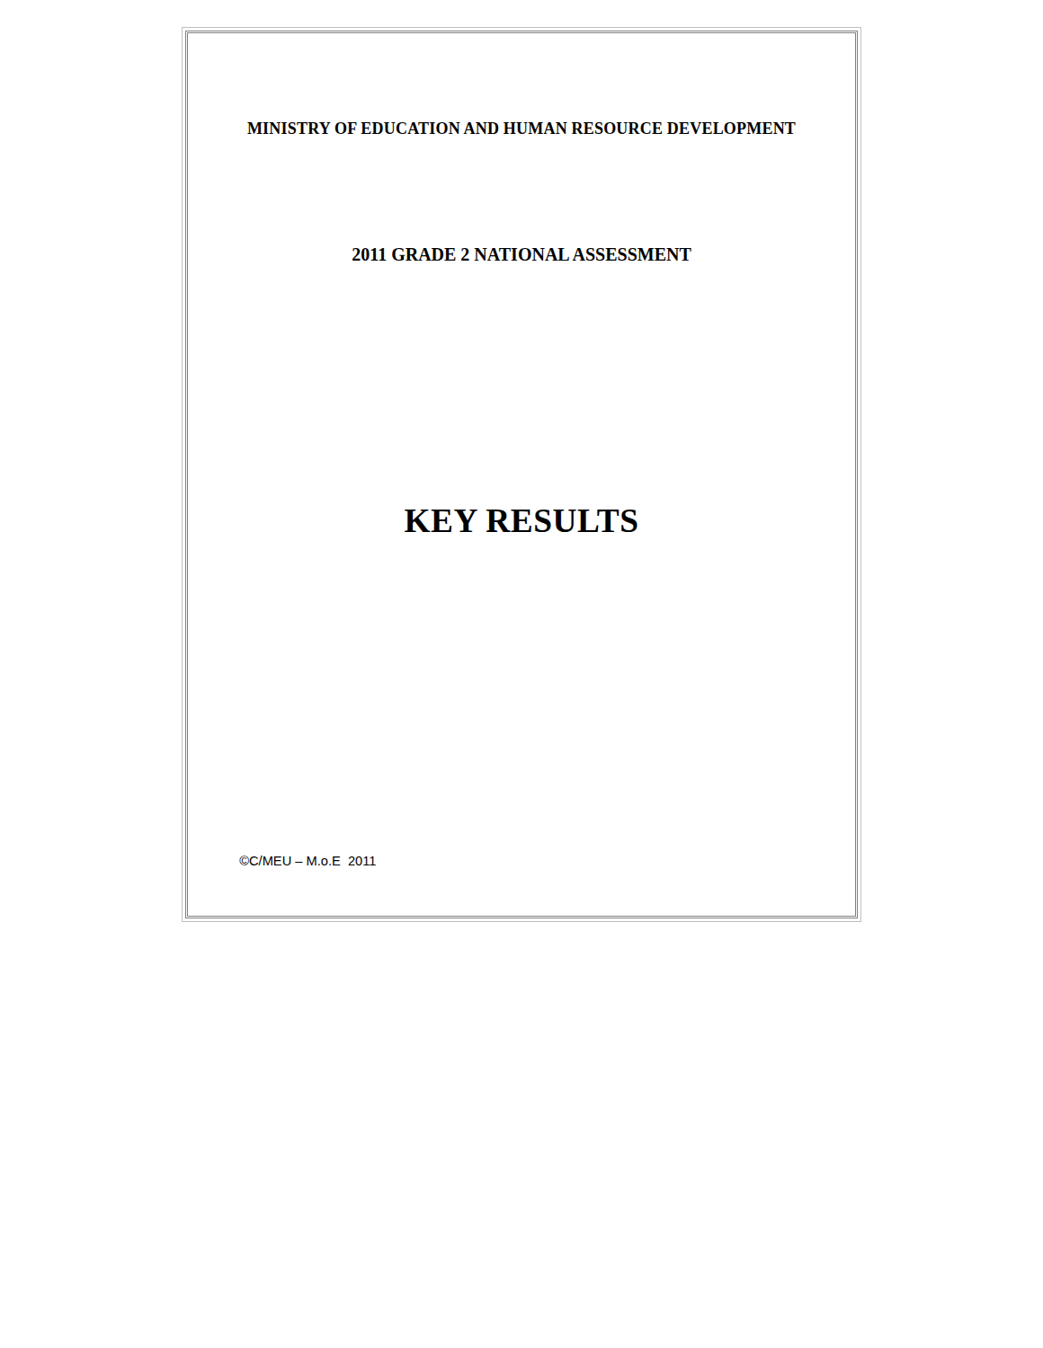MINISTRY OF EDUCATION AND HUMAN RESOURCE DEVELOPMENT
2011 GRADE 2 NATIONAL ASSESSMENT
KEY RESULTS
©C/MEU – M.o.E 2011